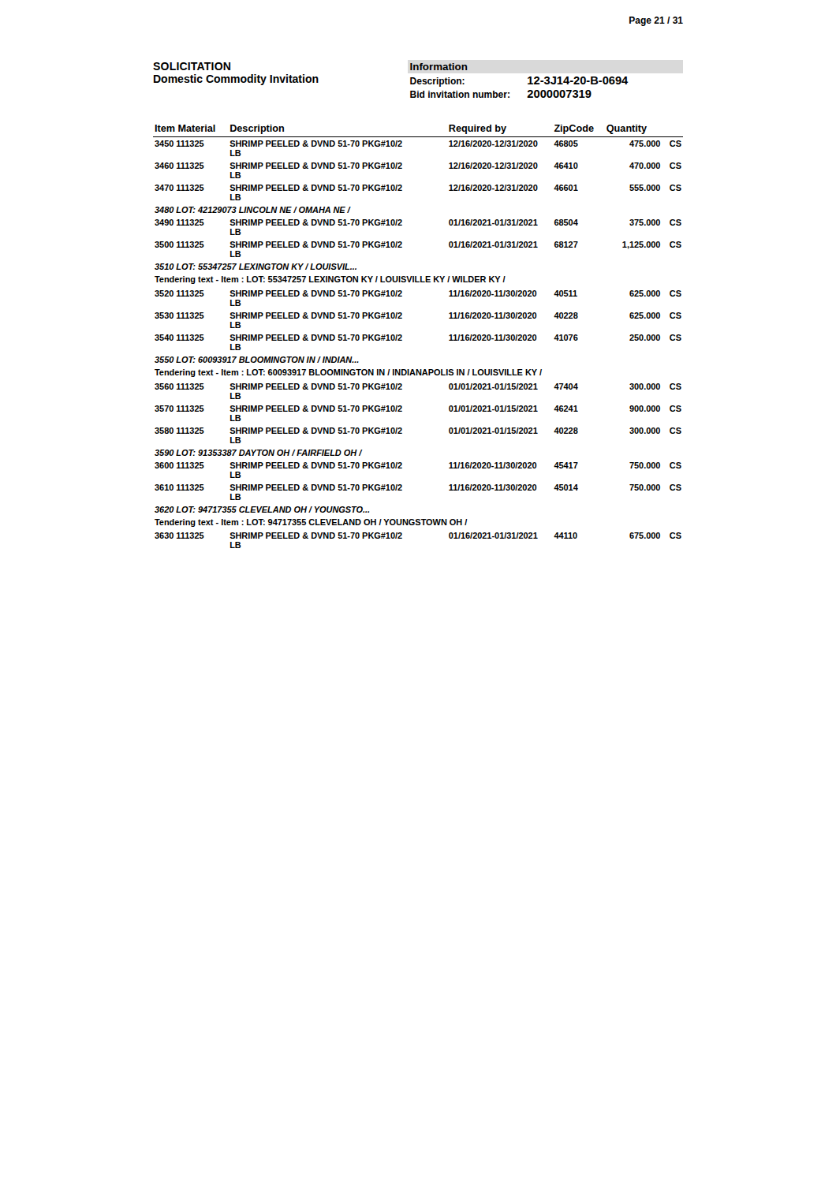Page 21 / 31
| SOLICITATION Domestic Commodity Invitation | Information Description: 12-3J14-20-B-0694 Bid invitation number: 2000007319 |
| Item Material | Description | Required by | ZipCode | Quantity |
| --- | --- | --- | --- | --- |
| 3450 111325 | SHRIMP PEELED & DVND 51-70 PKG#10/2 LB | 12/16/2020-12/31/2020 | 46805 | 475.000 | CS |
| 3460 111325 | SHRIMP PEELED & DVND 51-70 PKG#10/2 LB | 12/16/2020-12/31/2020 | 46410 | 470.000 | CS |
| 3470 111325 | SHRIMP PEELED & DVND 51-70 PKG#10/2 LB | 12/16/2020-12/31/2020 | 46601 | 555.000 | CS |
| 3480 LOT: 42129073 LINCOLN NE / OMAHA NE / |
| 3490 111325 | SHRIMP PEELED & DVND 51-70 PKG#10/2 LB | 01/16/2021-01/31/2021 | 68504 | 375.000 | CS |
| 3500 111325 | SHRIMP PEELED & DVND 51-70 PKG#10/2 LB | 01/16/2021-01/31/2021 | 68127 | 1,125.000 | CS |
| 3510 LOT: 55347257 LEXINGTON KY / LOUISVIL... |
| Tendering text - Item : LOT: 55347257 LEXINGTON KY / LOUISVILLE KY / WILDER KY / |
| 3520 111325 | SHRIMP PEELED & DVND 51-70 PKG#10/2 LB | 11/16/2020-11/30/2020 | 40511 | 625.000 | CS |
| 3530 111325 | SHRIMP PEELED & DVND 51-70 PKG#10/2 LB | 11/16/2020-11/30/2020 | 40228 | 625.000 | CS |
| 3540 111325 | SHRIMP PEELED & DVND 51-70 PKG#10/2 LB | 11/16/2020-11/30/2020 | 41076 | 250.000 | CS |
| 3550 LOT: 60093917 BLOOMINGTON IN / INDIAN... |
| Tendering text - Item : LOT: 60093917 BLOOMINGTON IN / INDIANAPOLIS IN / LOUISVILLE KY / |
| 3560 111325 | SHRIMP PEELED & DVND 51-70 PKG#10/2 LB | 01/01/2021-01/15/2021 | 47404 | 300.000 | CS |
| 3570 111325 | SHRIMP PEELED & DVND 51-70 PKG#10/2 LB | 01/01/2021-01/15/2021 | 46241 | 900.000 | CS |
| 3580 111325 | SHRIMP PEELED & DVND 51-70 PKG#10/2 LB | 01/01/2021-01/15/2021 | 40228 | 300.000 | CS |
| 3590 LOT: 91353387 DAYTON OH / FAIRFIELD OH / |
| 3600 111325 | SHRIMP PEELED & DVND 51-70 PKG#10/2 LB | 11/16/2020-11/30/2020 | 45417 | 750.000 | CS |
| 3610 111325 | SHRIMP PEELED & DVND 51-70 PKG#10/2 LB | 11/16/2020-11/30/2020 | 45014 | 750.000 | CS |
| 3620 LOT: 94717355 CLEVELAND OH / YOUNGSTO... |
| Tendering text - Item : LOT: 94717355 CLEVELAND OH / YOUNGSTOWN OH / |
| 3630 111325 | SHRIMP PEELED & DVND 51-70 PKG#10/2 LB | 01/16/2021-01/31/2021 | 44110 | 675.000 | CS |